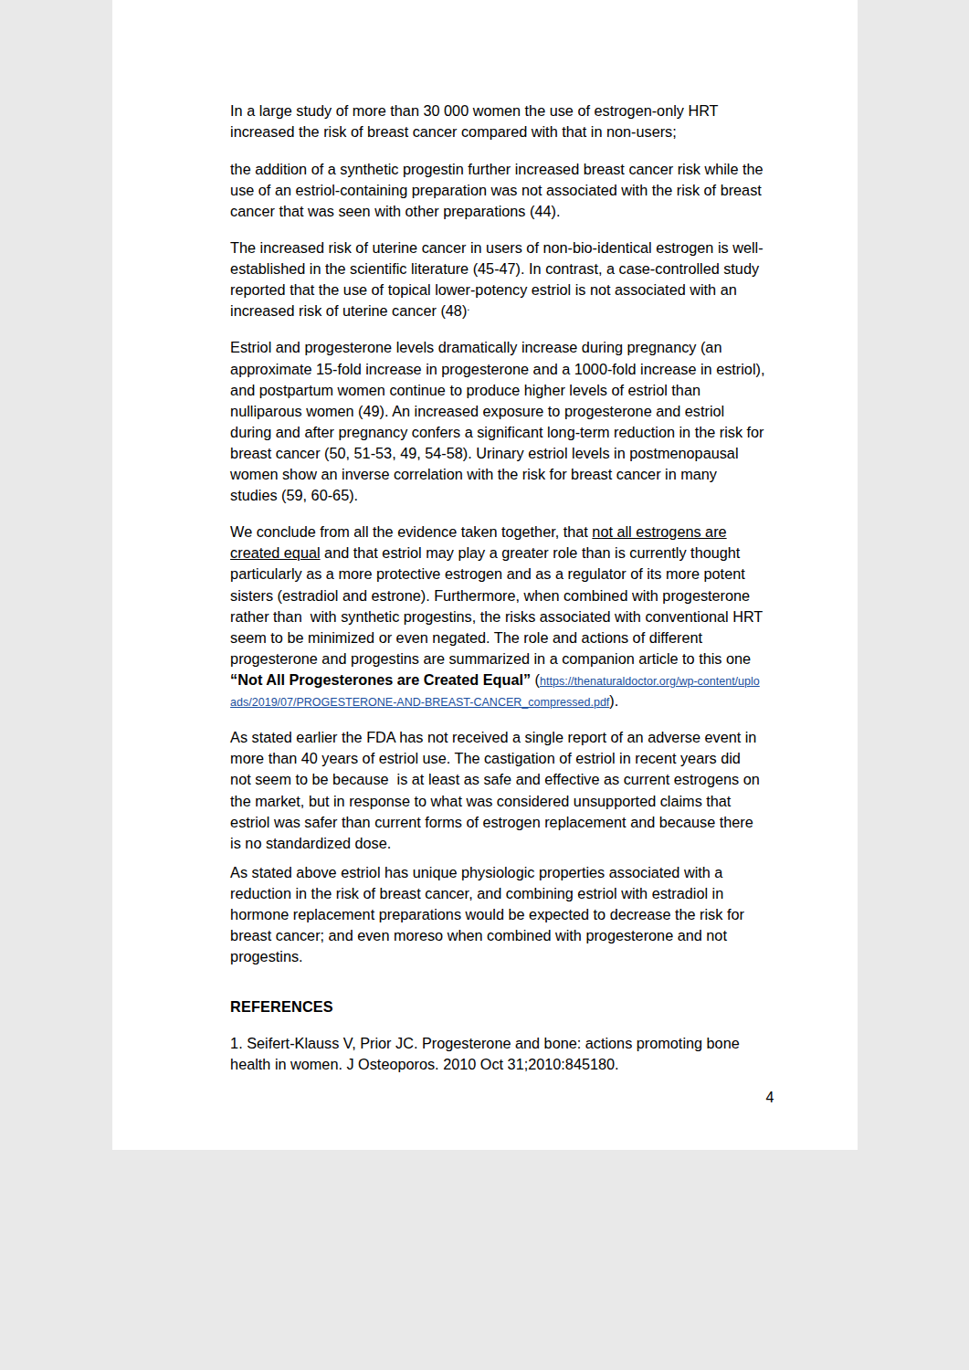In a large study of more than 30 000 women the use of estrogen-only HRT increased the risk of breast cancer compared with that in non-users;
the addition of a synthetic progestin further increased breast cancer risk while the use of an estriol-containing preparation was not associated with the risk of breast cancer that was seen with other preparations (44).
The increased risk of uterine cancer in users of non-bio-identical estrogen is well-established in the scientific literature (45-47). In contrast, a case-controlled study reported that the use of topical lower-potency estriol is not associated with an increased risk of uterine cancer (48).
Estriol and progesterone levels dramatically increase during pregnancy (an approximate 15-fold increase in progesterone and a 1000-fold increase in estriol), and postpartum women continue to produce higher levels of estriol than nulliparous women (49). An increased exposure to progesterone and estriol during and after pregnancy confers a significant long-term reduction in the risk for breast cancer (50, 51-53, 49, 54-58). Urinary estriol levels in postmenopausal women show an inverse correlation with the risk for breast cancer in many studies (59, 60-65).
We conclude from all the evidence taken together, that not all estrogens are created equal and that estriol may play a greater role than is currently thought particularly as a more protective estrogen and as a regulator of its more potent sisters (estradiol and estrone). Furthermore, when combined with progesterone rather than with synthetic progestins, the risks associated with conventional HRT seem to be minimized or even negated. The role and actions of different progesterone and progestins are summarized in a companion article to this one “Not All Progesterones are Created Equal” (https://thenaturaldoctor.org/wp-content/uploads/2019/07/PROGESTERONE-AND-BREAST-CANCER_compressed.pdf).
As stated earlier the FDA has not received a single report of an adverse event in more than 40 years of estriol use. The castigation of estriol in recent years did not seem to be because is at least as safe and effective as current estrogens on the market, but in response to what was considered unsupported claims that estriol was safer than current forms of estrogen replacement and because there is no standardized dose.
As stated above estriol has unique physiologic properties associated with a reduction in the risk of breast cancer, and combining estriol with estradiol in hormone replacement preparations would be expected to decrease the risk for breast cancer; and even moreso when combined with progesterone and not progestins.
REFERENCES
1. Seifert-Klauss V, Prior JC. Progesterone and bone: actions promoting bone health in women. J Osteoporos. 2010 Oct 31;2010:845180.
4